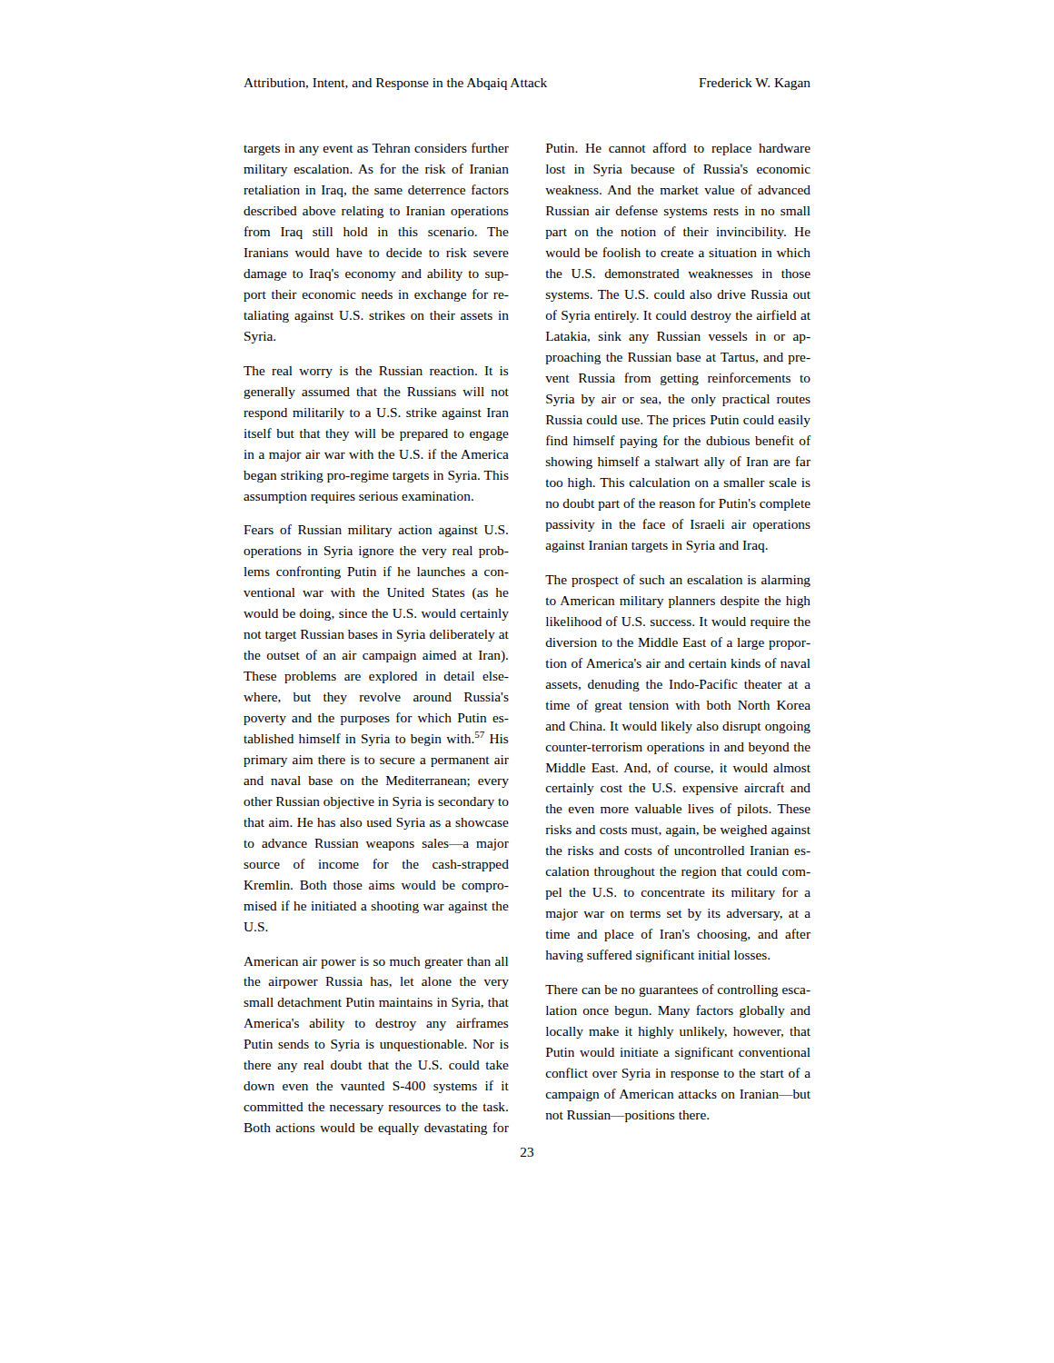Attribution, Intent, and Response in the Abqaiq Attack Frederick W. Kagan
targets in any event as Tehran considers further military escalation. As for the risk of Iranian retaliation in Iraq, the same deterrence factors described above relating to Iranian operations from Iraq still hold in this scenario. The Iranians would have to decide to risk severe damage to Iraq's economy and ability to support their economic needs in exchange for retaliating against U.S. strikes on their assets in Syria.
The real worry is the Russian reaction. It is generally assumed that the Russians will not respond militarily to a U.S. strike against Iran itself but that they will be prepared to engage in a major air war with the U.S. if the America began striking pro-regime targets in Syria. This assumption requires serious examination.
Fears of Russian military action against U.S. operations in Syria ignore the very real problems confronting Putin if he launches a conventional war with the United States (as he would be doing, since the U.S. would certainly not target Russian bases in Syria deliberately at the outset of an air campaign aimed at Iran). These problems are explored in detail elsewhere, but they revolve around Russia's poverty and the purposes for which Putin established himself in Syria to begin with.57 His primary aim there is to secure a permanent air and naval base on the Mediterranean; every other Russian objective in Syria is secondary to that aim. He has also used Syria as a showcase to advance Russian weapons sales—a major source of income for the cash-strapped Kremlin. Both those aims would be compromised if he initiated a shooting war against the U.S.
American air power is so much greater than all the airpower Russia has, let alone the very small detachment Putin maintains in Syria, that America's ability to destroy any airframes Putin sends to Syria is unquestionable. Nor is there any real doubt that the U.S. could take down even the vaunted S-400 systems if it committed the necessary resources to the task. Both actions would be equally devastating for Putin. He cannot afford to replace hardware lost in Syria because of Russia's economic weakness. And the market value of advanced Russian air defense systems rests in no small part on the notion of their invincibility. He would be foolish to create a situation in which the U.S. demonstrated weaknesses in those systems. The U.S. could also drive Russia out of Syria entirely. It could destroy the airfield at Latakia, sink any Russian vessels in or approaching the Russian base at Tartus, and prevent Russia from getting reinforcements to Syria by air or sea, the only practical routes Russia could use. The prices Putin could easily find himself paying for the dubious benefit of showing himself a stalwart ally of Iran are far too high. This calculation on a smaller scale is no doubt part of the reason for Putin's complete passivity in the face of Israeli air operations against Iranian targets in Syria and Iraq.
The prospect of such an escalation is alarming to American military planners despite the high likelihood of U.S. success. It would require the diversion to the Middle East of a large proportion of America's air and certain kinds of naval assets, denuding the Indo-Pacific theater at a time of great tension with both North Korea and China. It would likely also disrupt ongoing counter-terrorism operations in and beyond the Middle East. And, of course, it would almost certainly cost the U.S. expensive aircraft and the even more valuable lives of pilots. These risks and costs must, again, be weighed against the risks and costs of uncontrolled Iranian escalation throughout the region that could compel the U.S. to concentrate its military for a major war on terms set by its adversary, at a time and place of Iran's choosing, and after having suffered significant initial losses.
There can be no guarantees of controlling escalation once begun. Many factors globally and locally make it highly unlikely, however, that Putin would initiate a significant conventional conflict over Syria in response to the start of a campaign of American attacks on Iranian—but not Russian—positions there.
23